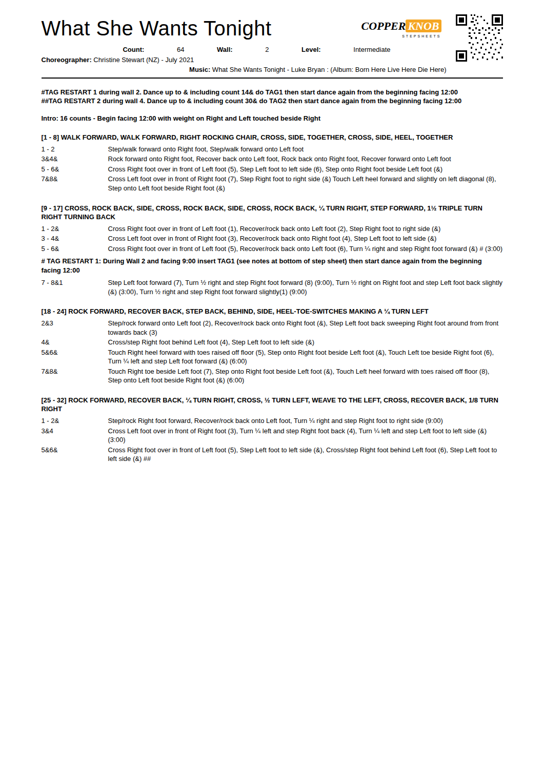What She Wants Tonight
COPPER KNOB STEPSHEETS
Count: 64 Wall: 2 Level: Intermediate
Choreographer: Christine Stewart (NZ) - July 2021
Music: What She Wants Tonight - Luke Bryan : (Album: Born Here Live Here Die Here)
#TAG RESTART 1 during wall 2. Dance up to & including count 14& do TAG1 then start dance again from the beginning facing 12:00
##TAG RESTART 2 during wall 4. Dance up to & including count 30& do TAG2 then start dance again from the beginning facing 12:00
Intro: 16 counts - Begin facing 12:00 with weight on Right and Left touched beside Right
[1 - 8] Walk Forward, Walk Forward, Right Rocking Chair, Cross, Side, Together, Cross, Side, Heel, Together
| 1 - 2 | Step/walk forward onto Right foot, Step/walk forward onto Left foot |
| 3&4& | Rock forward onto Right foot, Recover back onto Left foot, Rock back onto Right foot, Recover forward onto Left foot |
| 5 - 6& | Cross Right foot over in front of Left foot (5), Step Left foot to left side (6), Step onto Right foot beside Left foot (&) |
| 7&8& | Cross Left foot over in front of Right foot (7), Step Right foot to right side (&) Touch Left heel forward and slightly on left diagonal (8), Step onto Left foot beside Right foot (&) |
[9 - 17] Cross, Rock Back, Side, Cross, Rock Back, Side, Cross, Rock Back, ¼ Turn Right, Step Forward, 1½ Triple Turn Right Turning Back
| 1 - 2& | Cross Right foot over in front of Left foot (1), Recover/rock back onto Left foot (2), Step Right foot to right side (&) |
| 3 - 4& | Cross Left foot over in front of Right foot (3), Recover/rock back onto Right foot (4), Step Left foot to left side (&) |
| 5 - 6& | Cross Right foot over in front of Left foot (5), Recover/rock back onto Left foot (6), Turn ¼ right and step Right foot forward (&) # (3:00) |
# TAG RESTART 1: During Wall 2 and facing 9:00 insert TAG1 (see notes at bottom of step sheet) then start dance again from the beginning facing 12:00
| 7 - 8&1 | Step Left foot forward (7), Turn ½ right and step Right foot forward (8) (9:00), Turn ½ right on Right foot and step Left foot back slightly (&) (3:00), Turn ½ right and step Right foot forward slightly(1) (9:00) |
[18 - 24] Rock Forward, Recover Back, Step Back, Behind, Side, Heel-Toe-Switches Making a ¼ Turn Left
| 2&3 | Step/rock forward onto Left foot (2), Recover/rock back onto Right foot (&), Step Left foot back sweeping Right foot around from front towards back (3) |
| 4& | Cross/step Right foot behind Left foot (4), Step Left foot to left side (&) |
| 5&6& | Touch Right heel forward with toes raised off floor (5), Step onto Right foot beside Left foot (&), Touch Left toe beside Right foot (6), Turn ¼ left and step Left foot forward (&) (6:00) |
| 7&8& | Touch Right toe beside Left foot (7), Step onto Right foot beside Left foot (&), Touch Left heel forward with toes raised off floor (8), Step onto Left foot beside Right foot (&) (6:00) |
[25 - 32] Rock Forward, Recover Back, ¼ Turn Right, Cross, ½ Turn Left, Weave to the Left, Cross, Recover Back, 1/8 Turn Right
| 1 - 2& | Step/rock Right foot forward, Recover/rock back onto Left foot, Turn ¼ right and step Right foot to right side (9:00) |
| 3&4 | Cross Left foot over in front of Right foot (3), Turn ¼ left and step Right foot back (4), Turn ¼ left and step Left foot to left side (&) (3:00) |
| 5&6& | Cross Right foot over in front of Left foot (5), Step Left foot to left side (&), Cross/step Right foot behind Left foot (6), Step Left foot to left side (&) ## |